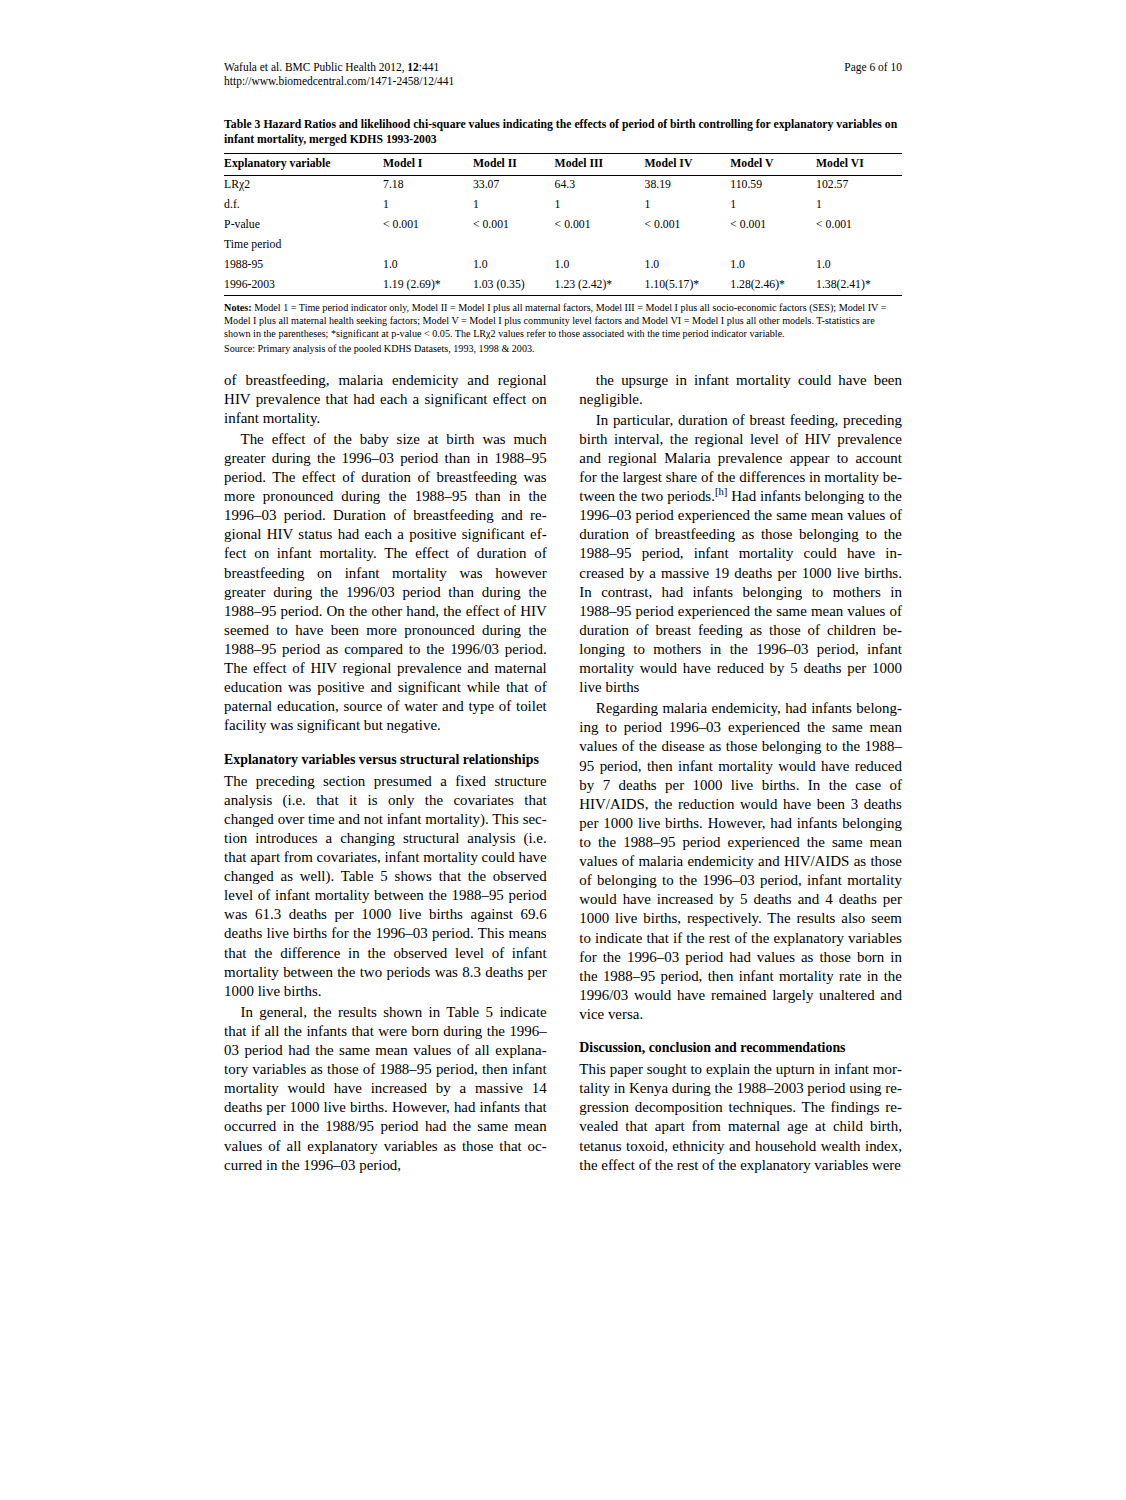Wafula et al. BMC Public Health 2012, 12:441
http://www.biomedcentral.com/1471-2458/12/441
Page 6 of 10
Table 3 Hazard Ratios and likelihood chi-square values indicating the effects of period of birth controlling for explanatory variables on infant mortality, merged KDHS 1993-2003
| Explanatory variable | Model I | Model II | Model III | Model IV | Model V | Model VI |
| --- | --- | --- | --- | --- | --- | --- |
| LRχ2 | 7.18 | 33.07 | 64.3 | 38.19 | 110.59 | 102.57 |
| d.f. | 1 | 1 | 1 | 1 | 1 | 1 |
| P-value | < 0.001 | < 0.001 | < 0.001 | < 0.001 | < 0.001 | < 0.001 |
| Time period | | | | | | |
| 1988-95 | 1.0 | 1.0 | 1.0 | 1.0 | 1.0 | 1.0 |
| 1996-2003 | 1.19 (2.69)* | 1.03 (0.35) | 1.23 (2.42)* | 1.10(5.17)* | 1.28(2.46)* | 1.38(2.41)* |
Notes: Model 1 = Time period indicator only, Model II = Model I plus all maternal factors, Model III = Model I plus all socio-economic factors (SES); Model IV = Model I plus all maternal health seeking factors; Model V = Model I plus community level factors and Model VI = Model I plus all other models. T-statistics are shown in the parentheses; *significant at p-value < 0.05. The LRχ2 values refer to those associated with the time period indicator variable. Source: Primary analysis of the pooled KDHS Datasets, 1993, 1998 & 2003.
of breastfeeding, malaria endemicity and regional HIV prevalence that had each a significant effect on infant mortality.
The effect of the baby size at birth was much greater during the 1996–03 period than in 1988–95 period. The effect of duration of breastfeeding was more pronounced during the 1988–95 than in the 1996–03 period. Duration of breastfeeding and regional HIV status had each a positive significant effect on infant mortality. The effect of duration of breastfeeding on infant mortality was however greater during the 1996/03 period than during the 1988–95 period. On the other hand, the effect of HIV seemed to have been more pronounced during the 1988–95 period as compared to the 1996/03 period. The effect of HIV regional prevalence and maternal education was positive and significant while that of paternal education, source of water and type of toilet facility was significant but negative.
Explanatory variables versus structural relationships
The preceding section presumed a fixed structure analysis (i.e. that it is only the covariates that changed over time and not infant mortality). This section introduces a changing structural analysis (i.e. that apart from covariates, infant mortality could have changed as well). Table 5 shows that the observed level of infant mortality between the 1988–95 period was 61.3 deaths per 1000 live births against 69.6 deaths live births for the 1996–03 period. This means that the difference in the observed level of infant mortality between the two periods was 8.3 deaths per 1000 live births.
In general, the results shown in Table 5 indicate that if all the infants that were born during the 1996–03 period had the same mean values of all explanatory variables as those of 1988–95 period, then infant mortality would have increased by a massive 14 deaths per 1000 live births. However, had infants that occurred in the 1988/95 period had the same mean values of all explanatory variables as those that occurred in the 1996–03 period,
the upsurge in infant mortality could have been negligible.
In particular, duration of breast feeding, preceding birth interval, the regional level of HIV prevalence and regional Malaria prevalence appear to account for the largest share of the differences in mortality between the two periods.[h] Had infants belonging to the 1996–03 period experienced the same mean values of duration of breastfeeding as those belonging to the 1988–95 period, infant mortality could have increased by a massive 19 deaths per 1000 live births. In contrast, had infants belonging to mothers in 1988–95 period experienced the same mean values of duration of breast feeding as those of children belonging to mothers in the 1996–03 period, infant mortality would have reduced by 5 deaths per 1000 live births
Regarding malaria endemicity, had infants belonging to period 1996–03 experienced the same mean values of the disease as those belonging to the 1988–95 period, then infant mortality would have reduced by 7 deaths per 1000 live births. In the case of HIV/AIDS, the reduction would have been 3 deaths per 1000 live births. However, had infants belonging to the 1988–95 period experienced the same mean values of malaria endemicity and HIV/AIDS as those of belonging to the 1996–03 period, infant mortality would have increased by 5 deaths and 4 deaths per 1000 live births, respectively. The results also seem to indicate that if the rest of the explanatory variables for the 1996–03 period had values as those born in the 1988–95 period, then infant mortality rate in the 1996/03 would have remained largely unaltered and vice versa.
Discussion, conclusion and recommendations
This paper sought to explain the upturn in infant mortality in Kenya during the 1988–2003 period using regression decomposition techniques. The findings revealed that apart from maternal age at child birth, tetanus toxoid, ethnicity and household wealth index, the effect of the rest of the explanatory variables were